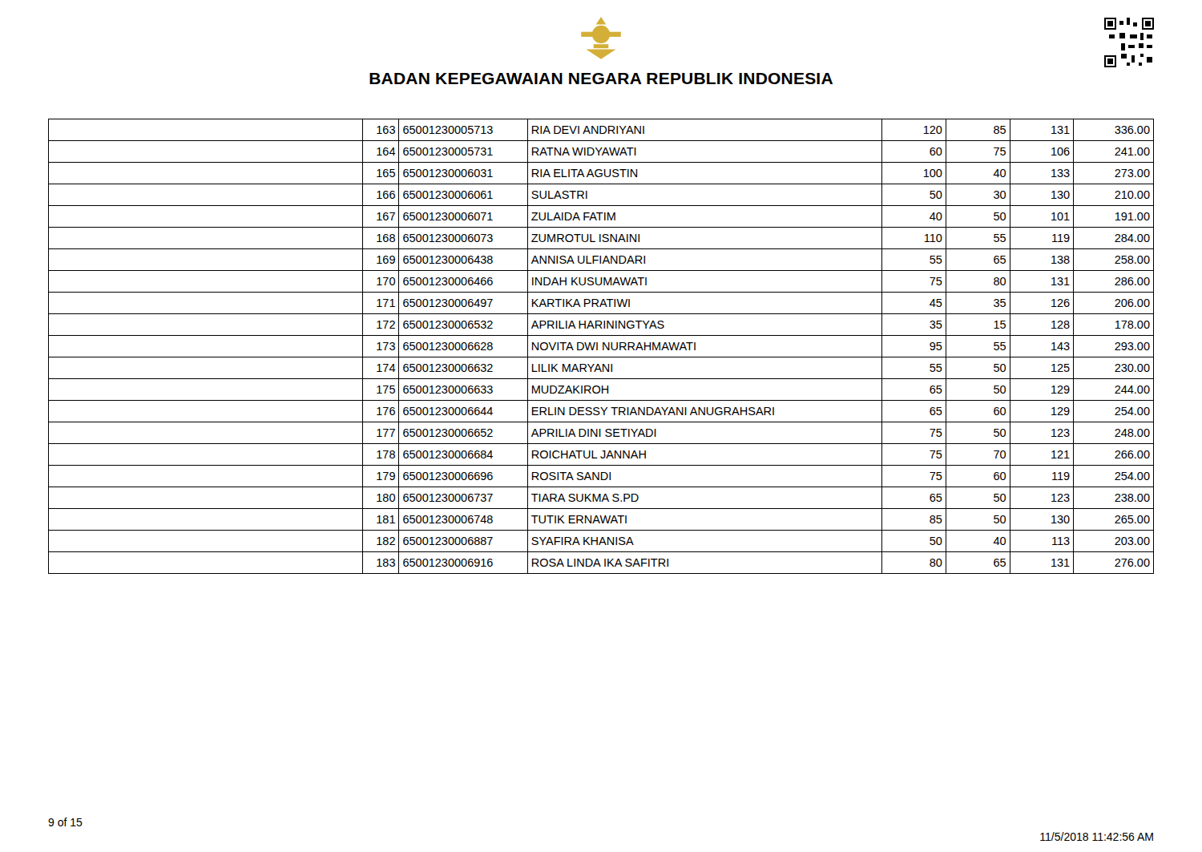BADAN KEPEGAWAIAN NEGARA REPUBLIK INDONESIA
| | 163 | 65001230005713 | RIA DEVI ANDRIYANI | 120 | 85 | 131 | 336.00 |
| | 164 | 65001230005731 | RATNA WIDYAWATI | 60 | 75 | 106 | 241.00 |
| | 165 | 65001230006031 | RIA ELITA AGUSTIN | 100 | 40 | 133 | 273.00 |
| | 166 | 65001230006061 | SULASTRI | 50 | 30 | 130 | 210.00 |
| | 167 | 65001230006071 | ZULAIDA FATIM | 40 | 50 | 101 | 191.00 |
| | 168 | 65001230006073 | ZUMROTUL ISNAINI | 110 | 55 | 119 | 284.00 |
| | 169 | 65001230006438 | ANNISA ULFIANDARI | 55 | 65 | 138 | 258.00 |
| | 170 | 65001230006466 | INDAH KUSUMAWATI | 75 | 80 | 131 | 286.00 |
| | 171 | 65001230006497 | KARTIKA PRATIWI | 45 | 35 | 126 | 206.00 |
| | 172 | 65001230006532 | APRILIA HARININGTYAS | 35 | 15 | 128 | 178.00 |
| | 173 | 65001230006628 | NOVITA DWI NURRAHMAWATI | 95 | 55 | 143 | 293.00 |
| | 174 | 65001230006632 | LILIK MARYANI | 55 | 50 | 125 | 230.00 |
| | 175 | 65001230006633 | MUDZAKIROH | 65 | 50 | 129 | 244.00 |
| | 176 | 65001230006644 | ERLIN DESSY TRIANDAYANI ANUGRAHSARI | 65 | 60 | 129 | 254.00 |
| | 177 | 65001230006652 | APRILIA DINI SETIYADI | 75 | 50 | 123 | 248.00 |
| | 178 | 65001230006684 | ROICHATUL JANNAH | 75 | 70 | 121 | 266.00 |
| | 179 | 65001230006696 | ROSITA SANDI | 75 | 60 | 119 | 254.00 |
| | 180 | 65001230006737 | TIARA SUKMA S.PD | 65 | 50 | 123 | 238.00 |
| | 181 | 65001230006748 | TUTIK ERNAWATI | 85 | 50 | 130 | 265.00 |
| | 182 | 65001230006887 | SYAFIRA KHANISA | 50 | 40 | 113 | 203.00 |
| | 183 | 65001230006916 | ROSA LINDA IKA SAFITRI | 80 | 65 | 131 | 276.00 |
9 of 15
11/5/2018 11:42:56 AM